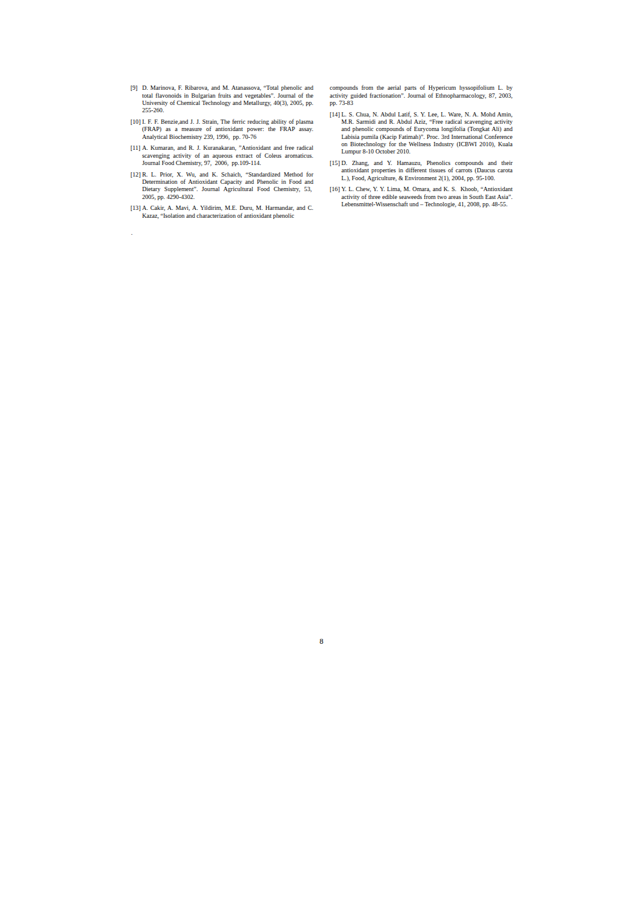[9] D. Marinova, F. Ribarova, and M. Atanassova, “Total phenolic and total flavonoids in Bulgarian fruits and vegetables”. Journal of the University of Chemical Technology and Metallurgy, 40(3), 2005, pp. 255-260.
[10] I. F. F. Benzie,and J. J. Strain, The ferric reducing ability of plasma (FRAP) as a measure of antioxidant power: the FRAP assay. Analytical Biochemistry 239, 1996, pp. 70-76
[11] A. Kumaran, and R. J. Kuranakaran, ”Antioxidant and free radical scavenging activity of an aqueous extract of Coleus aromaticus. Journal Food Chemistry, 97, 2006, pp.109-114.
[12] R. L. Prior, X. Wu, and K. Schaich, “Standardized Method for Determination of Antioxidant Capacity and Phenolic in Food and Dietary Supplement”. Journal Agricultural Food Chemistry, 53, 2005, pp. 4290-4302.
[13] A. Cakir, A. Mavi, A. Yildirim, M.E. Duru, M. Harmandar, and C. Kazaz, “Isolation and characterization of antioxidant phenolic
.
compounds from the aerial parts of Hypericum hyssopifolium L. by activity guided fractionation”. Journal of Ethnopharmacology, 87, 2003, pp. 73-83
[14] L. S. Chua, N. Abdul Latif, S. Y. Lee, L. Ware, N. A. Mohd Amin, M.R. Sarmidi and R. Abdul Aziz, “Free radical scavenging activity and phenolic compounds of Eurycoma longifolia (Tongkat Ali) and Labisia pumila (Kacip Fatimah)”. Proc. 3rd International Conference on Biotechnology for the Wellness Industry (ICBWI 2010), Kuala Lumpur 8-10 October 2010.
[15] D. Zhang, and Y. Hamauzu, Phenolics compounds and their antioxidant properties in different tissues of carrots (Daucus carota L.), Food, Agriculture, & Environment 2(1), 2004, pp. 95-100.
[16] Y. L. Chew, Y. Y. Lima, M. Omara, and K. S. Khoob, “Antioxidant activity of three edible seaweeds from two areas in South East Asia”. Lebensmittel-Wissenschaft und – Technologie, 41, 2008, pp. 48-55.
8